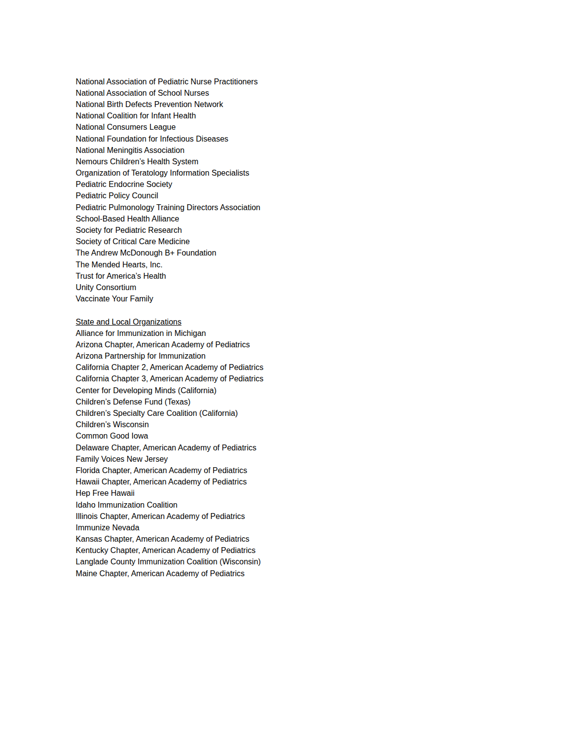National Association of Pediatric Nurse Practitioners
National Association of School Nurses
National Birth Defects Prevention Network
National Coalition for Infant Health
National Consumers League
National Foundation for Infectious Diseases
National Meningitis Association
Nemours Children’s Health System
Organization of Teratology Information Specialists
Pediatric Endocrine Society
Pediatric Policy Council
Pediatric Pulmonology Training Directors Association
School-Based Health Alliance
Society for Pediatric Research
Society of Critical Care Medicine
The Andrew McDonough B+ Foundation
The Mended Hearts, Inc.
Trust for America’s Health
Unity Consortium
Vaccinate Your Family
State and Local Organizations
Alliance for Immunization in Michigan
Arizona Chapter, American Academy of Pediatrics
Arizona Partnership for Immunization
California Chapter 2, American Academy of Pediatrics
California Chapter 3, American Academy of Pediatrics
Center for Developing Minds (California)
Children’s Defense Fund (Texas)
Children’s Specialty Care Coalition (California)
Children’s Wisconsin
Common Good Iowa
Delaware Chapter, American Academy of Pediatrics
Family Voices New Jersey
Florida Chapter, American Academy of Pediatrics
Hawaii Chapter, American Academy of Pediatrics
Hep Free Hawaii
Idaho Immunization Coalition
Illinois Chapter, American Academy of Pediatrics
Immunize Nevada
Kansas Chapter, American Academy of Pediatrics
Kentucky Chapter, American Academy of Pediatrics
Langlade County Immunization Coalition (Wisconsin)
Maine Chapter, American Academy of Pediatrics